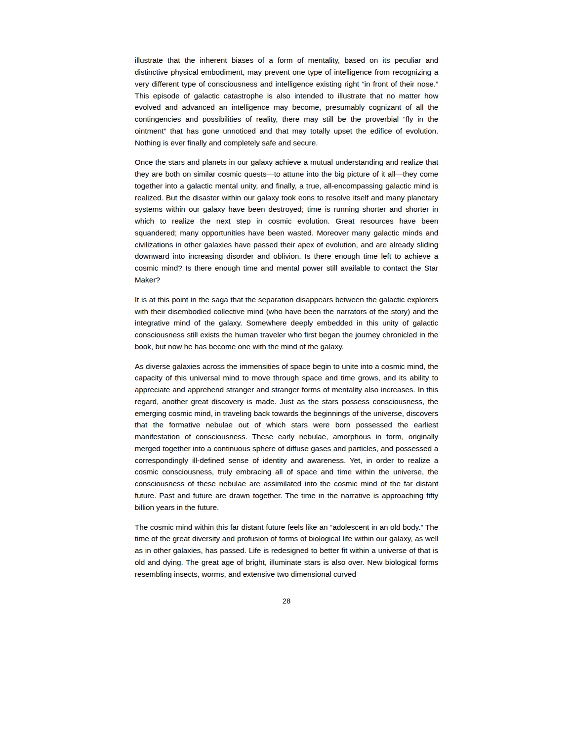illustrate that the inherent biases of a form of mentality, based on its peculiar and distinctive physical embodiment, may prevent one type of intelligence from recognizing a very different type of consciousness and intelligence existing right “in front of their nose.” This episode of galactic catastrophe is also intended to illustrate that no matter how evolved and advanced an intelligence may become, presumably cognizant of all the contingencies and possibilities of reality, there may still be the proverbial “fly in the ointment” that has gone unnoticed and that may totally upset the edifice of evolution. Nothing is ever finally and completely safe and secure.
Once the stars and planets in our galaxy achieve a mutual understanding and realize that they are both on similar cosmic quests—to attune into the big picture of it all—they come together into a galactic mental unity, and finally, a true, all-encompassing galactic mind is realized. But the disaster within our galaxy took eons to resolve itself and many planetary systems within our galaxy have been destroyed; time is running shorter and shorter in which to realize the next step in cosmic evolution. Great resources have been squandered; many opportunities have been wasted. Moreover many galactic minds and civilizations in other galaxies have passed their apex of evolution, and are already sliding downward into increasing disorder and oblivion. Is there enough time left to achieve a cosmic mind? Is there enough time and mental power still available to contact the Star Maker?
It is at this point in the saga that the separation disappears between the galactic explorers with their disembodied collective mind (who have been the narrators of the story) and the integrative mind of the galaxy. Somewhere deeply embedded in this unity of galactic consciousness still exists the human traveler who first began the journey chronicled in the book, but now he has become one with the mind of the galaxy.
As diverse galaxies across the immensities of space begin to unite into a cosmic mind, the capacity of this universal mind to move through space and time grows, and its ability to appreciate and apprehend stranger and stranger forms of mentality also increases. In this regard, another great discovery is made. Just as the stars possess consciousness, the emerging cosmic mind, in traveling back towards the beginnings of the universe, discovers that the formative nebulae out of which stars were born possessed the earliest manifestation of consciousness. These early nebulae, amorphous in form, originally merged together into a continuous sphere of diffuse gases and particles, and possessed a correspondingly ill-defined sense of identity and awareness. Yet, in order to realize a cosmic consciousness, truly embracing all of space and time within the universe, the consciousness of these nebulae are assimilated into the cosmic mind of the far distant future. Past and future are drawn together. The time in the narrative is approaching fifty billion years in the future.
The cosmic mind within this far distant future feels like an “adolescent in an old body.” The time of the great diversity and profusion of forms of biological life within our galaxy, as well as in other galaxies, has passed. Life is redesigned to better fit within a universe of that is old and dying. The great age of bright, illuminate stars is also over. New biological forms resembling insects, worms, and extensive two dimensional curved
28